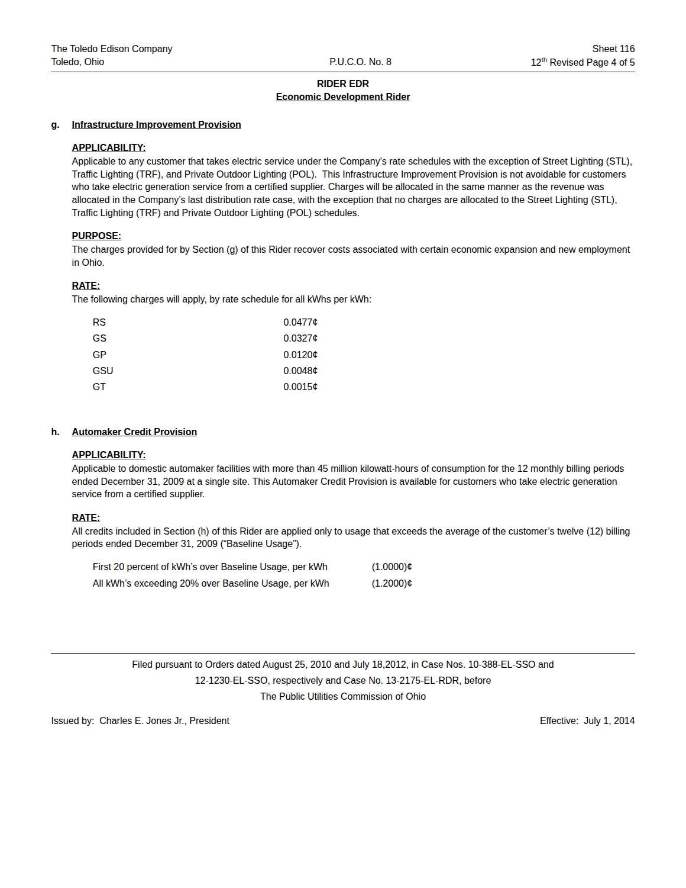| The Toledo Edison Company | | Sheet 116 |
| Toledo, Ohio | P.U.C.O. No. 8 | 12 th Revised Page 4 of 5 |
RIDER EDR
Economic Development Rider
g. Infrastructure Improvement Provision
APPLICABILITY:
Applicable to any customer that takes electric service under the Company's rate schedules with the exception of Street Lighting (STL), Traffic Lighting (TRF), and Private Outdoor Lighting (POL). This Infrastructure Improvement Provision is not avoidable for customers who take electric generation service from a certified supplier. Charges will be allocated in the same manner as the revenue was allocated in the Company’s last distribution rate case, with the exception that no charges are allocated to the Street Lighting (STL), Traffic Lighting (TRF) and Private Outdoor Lighting (POL) schedules.
PURPOSE:
The charges provided for by Section (g) of this Rider recover costs associated with certain economic expansion and new employment in Ohio.
RATE:
The following charges will apply, by rate schedule for all kWhs per kWh:
| RS | 0.0477¢ |
| GS | 0.0327¢ |
| GP | 0.0120¢ |
| GSU | 0.0048¢ |
| GT | 0.0015¢ |
h. Automaker Credit Provision
APPLICABILITY:
Applicable to domestic automaker facilities with more than 45 million kilowatt-hours of consumption for the 12 monthly billing periods ended December 31, 2009 at a single site. This Automaker Credit Provision is available for customers who take electric generation service from a certified supplier.
RATE:
All credits included in Section (h) of this Rider are applied only to usage that exceeds the average of the customer’s twelve (12) billing periods ended December 31, 2009 (“Baseline Usage”).
| First 20 percent of kWh’s over Baseline Usage, per kWh | (1.0000)¢ |
| All kWh’s exceeding 20% over Baseline Usage, per kWh | (1.2000)¢ |
Filed pursuant to Orders dated August 25, 2010 and July 18,2012, in Case Nos. 10-388-EL-SSO and
12-1230-EL-SSO, respectively and Case No. 13-2175-EL-RDR, before
The Public Utilities Commission of Ohio
Issued by: Charles E. Jones Jr., President Effective: July 1, 2014